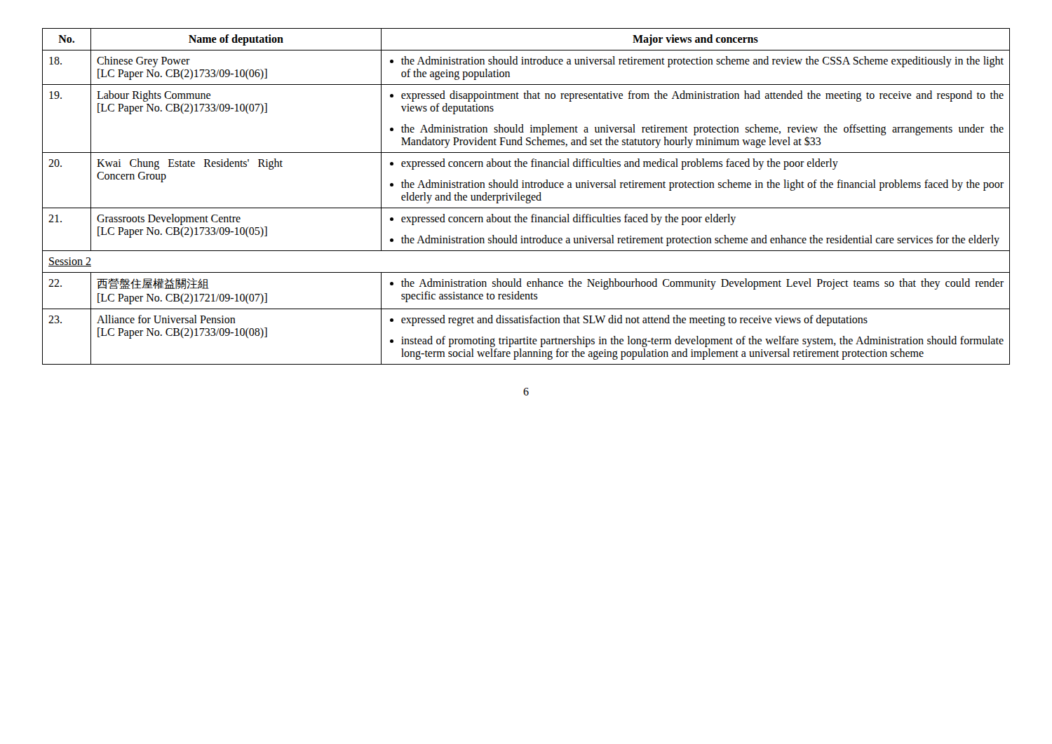| No. | Name of deputation | Major views and concerns |
| --- | --- | --- |
| 18. | Chinese Grey Power [LC Paper No. CB(2)1733/09-10(06)] | the Administration should introduce a universal retirement protection scheme and review the CSSA Scheme expeditiously in the light of the ageing population |
| 19. | Labour Rights Commune [LC Paper No. CB(2)1733/09-10(07)] | expressed disappointment that no representative from the Administration had attended the meeting to receive and respond to the views of deputations the Administration should implement a universal retirement protection scheme, review the offsetting arrangements under the Mandatory Provident Fund Schemes, and set the statutory hourly minimum wage level at $33 |
| 20. | Kwai Chung Estate Residents' Right Concern Group | expressed concern about the financial difficulties and medical problems faced by the poor elderly the Administration should introduce a universal retirement protection scheme in the light of the financial problems faced by the poor elderly and the underprivileged |
| 21. | Grassroots Development Centre [LC Paper No. CB(2)1733/09-10(05)] | expressed concern about the financial difficulties faced by the poor elderly the Administration should introduce a universal retirement protection scheme and enhance the residential care services for the elderly |
| Session 2 |
| 22. | 西營盤住屋權益關注組 [LC Paper No. CB(2)1721/09-10(07)] | the Administration should enhance the Neighbourhood Community Development Level Project teams so that they could render specific assistance to residents |
| 23. | Alliance for Universal Pension [LC Paper No. CB(2)1733/09-10(08)] | expressed regret and dissatisfaction that SLW did not attend the meeting to receive views of deputations instead of promoting tripartite partnerships in the long-term development of the welfare system, the Administration should formulate long-term social welfare planning for the ageing population and implement a universal retirement protection scheme |
6